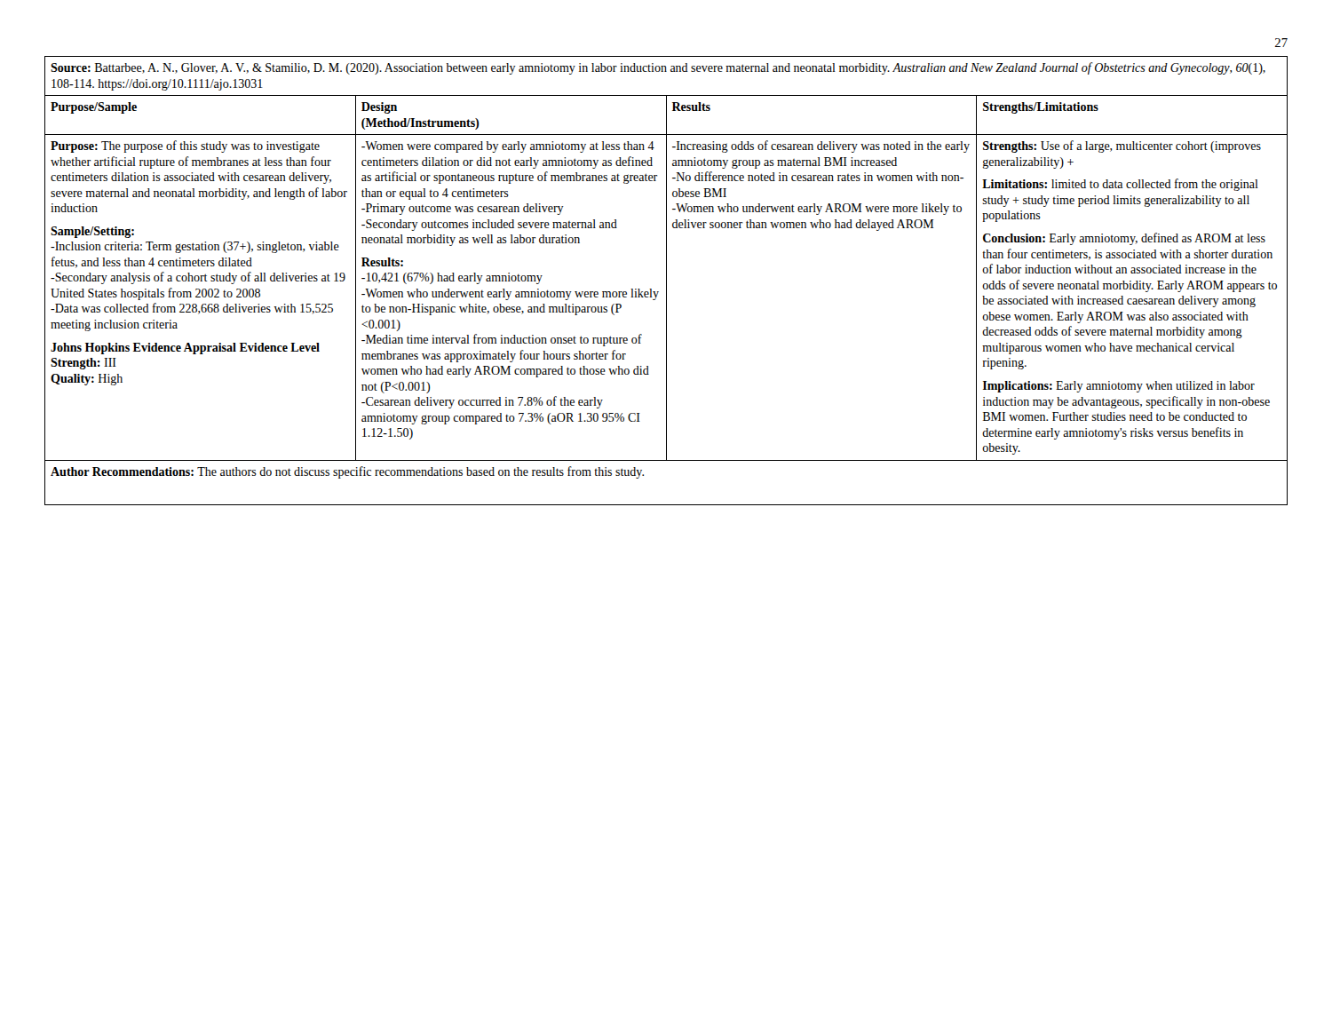27
| Source: Battarbee, A. N., Glover, A. V., & Stamilio, D. M. (2020). Association between early amniotomy in labor induction and severe maternal and neonatal morbidity. Australian and New Zealand Journal of Obstetrics and Gynecology , 60 (1), 108-114. https://doi.org/10.1111/ajo.13031 |
| Purpose/Sample | Design (Method/Instruments) | Results | Strengths/Limitations |
| Purpose: The purpose of this study was to investigate whether artificial rupture of membranes at less than four centimeters dilation is associated with cesarean delivery, severe maternal and neonatal morbidity, and length of labor induction Sample/Setting: -Inclusion criteria: Term gestation (37+), singleton, viable fetus, and less than 4 centimeters dilated -Secondary analysis of a cohort study of all deliveries at 19 United States hospitals from 2002 to 2008 -Data was collected from 228,668 deliveries with 15,525 meeting inclusion criteria Johns Hopkins Evidence Appraisal Evidence Level Strength: III Quality: High | -Women were compared by early amniotomy at less than 4 centimeters dilation or did not early amniotomy as defined as artificial or spontaneous rupture of membranes at greater than or equal to 4 centimeters -Primary outcome was cesarean delivery -Secondary outcomes included severe maternal and neonatal morbidity as well as labor duration Results: -10,421 (67%) had early amniotomy -Women who underwent early amniotomy were more likely to be non-Hispanic white, obese, and multiparous (P <0.001) -Median time interval from induction onset to rupture of membranes was approximately four hours shorter for women who had early AROM compared to those who did not (P<0.001) -Cesarean delivery occurred in 7.8% of the early amniotomy group compared to 7.3% (aOR 1.30 95% CI 1.12-1.50) | -Increasing odds of cesarean delivery was noted in the early amniotomy group as maternal BMI increased -No difference noted in cesarean rates in women with non-obese BMI -Women who underwent early AROM were more likely to deliver sooner than women who had delayed AROM | Strengths: Use of a large, multicenter cohort (improves generalizability) + Limitations: limited to data collected from the original study + study time period limits generalizability to all populations Conclusion: Early amniotomy, defined as AROM at less than four centimeters, is associated with a shorter duration of labor induction without an associated increase in the odds of severe neonatal morbidity. Early AROM appears to be associated with increased caesarean delivery among obese women. Early AROM was also associated with decreased odds of severe maternal morbidity among multiparous women who have mechanical cervical ripening. Implications: Early amniotomy when utilized in labor induction may be advantageous, specifically in non-obese BMI women. Further studies need to be conducted to determine early amniotomy's risks versus benefits in obesity. |
| Author Recommendations: The authors do not discuss specific recommendations based on the results from this study. |